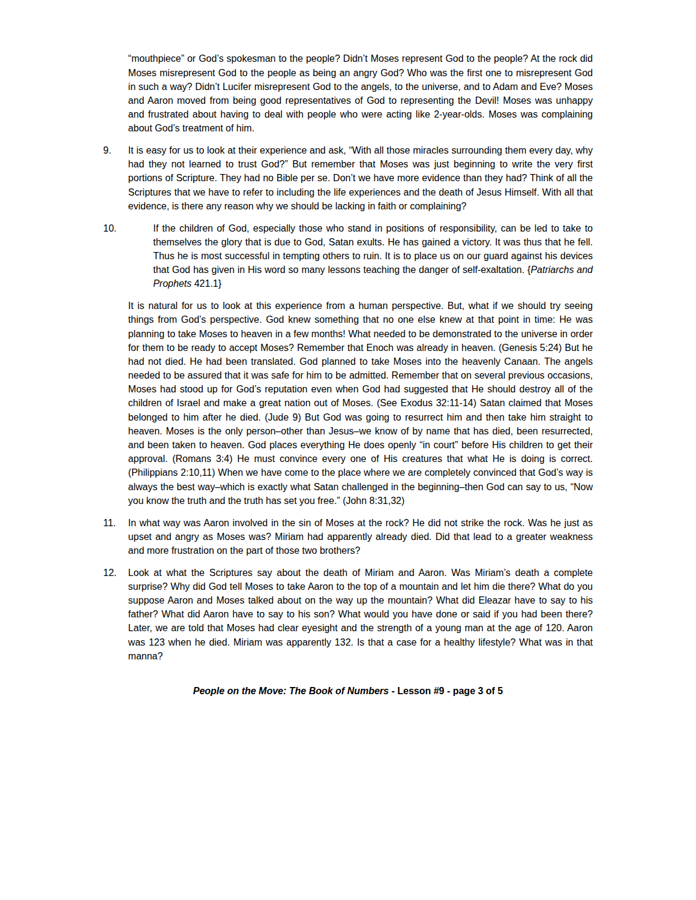“mouthpiece” or God’s spokesman to the people? Didn’t Moses represent God to the people? At the rock did Moses misrepresent God to the people as being an angry God? Who was the first one to misrepresent God in such a way? Didn’t Lucifer misrepresent God to the angels, to the universe, and to Adam and Eve? Moses and Aaron moved from being good representatives of God to representing the Devil! Moses was unhappy and frustrated about having to deal with people who were acting like 2-year-olds. Moses was complaining about God’s treatment of him.
9. It is easy for us to look at their experience and ask, “With all those miracles surrounding them every day, why had they not learned to trust God?” But remember that Moses was just beginning to write the very first portions of Scripture. They had no Bible per se. Don’t we have more evidence than they had? Think of all the Scriptures that we have to refer to including the life experiences and the death of Jesus Himself. With all that evidence, is there any reason why we should be lacking in faith or complaining?
10.
If the children of God, especially those who stand in positions of responsibility, can be led to take to themselves the glory that is due to God, Satan exults. He has gained a victory. It was thus that he fell. Thus he is most successful in tempting others to ruin. It is to place us on our guard against his devices that God has given in His word so many lessons teaching the danger of self-exaltation. {Patriarchs and Prophets 421.1}
It is natural for us to look at this experience from a human perspective. But, what if we should try seeing things from God’s perspective. God knew something that no one else knew at that point in time: He was planning to take Moses to heaven in a few months! What needed to be demonstrated to the universe in order for them to be ready to accept Moses? Remember that Enoch was already in heaven. (Genesis 5:24) But he had not died. He had been translated. God planned to take Moses into the heavenly Canaan. The angels needed to be assured that it was safe for him to be admitted. Remember that on several previous occasions, Moses had stood up for God’s reputation even when God had suggested that He should destroy all of the children of Israel and make a great nation out of Moses. (See Exodus 32:11-14) Satan claimed that Moses belonged to him after he died. (Jude 9) But God was going to resurrect him and then take him straight to heaven. Moses is the only person–other than Jesus–we know of by name that has died, been resurrected, and been taken to heaven. God places everything He does openly “in court” before His children to get their approval. (Romans 3:4) He must convince every one of His creatures that what He is doing is correct. (Philippians 2:10,11) When we have come to the place where we are completely convinced that God’s way is always the best way–which is exactly what Satan challenged in the beginning–then God can say to us, “Now you know the truth and the truth has set you free.” (John 8:31,32)
11. In what way was Aaron involved in the sin of Moses at the rock? He did not strike the rock. Was he just as upset and angry as Moses was? Miriam had apparently already died. Did that lead to a greater weakness and more frustration on the part of those two brothers?
12. Look at what the Scriptures say about the death of Miriam and Aaron. Was Miriam’s death a complete surprise? Why did God tell Moses to take Aaron to the top of a mountain and let him die there? What do you suppose Aaron and Moses talked about on the way up the mountain? What did Eleazar have to say to his father? What did Aaron have to say to his son? What would you have done or said if you had been there? Later, we are told that Moses had clear eyesight and the strength of a young man at the age of 120. Aaron was 123 when he died. Miriam was apparently 132. Is that a case for a healthy lifestyle? What was in that manna?
People on the Move: The Book of Numbers - Lesson #9 - page 3 of 5